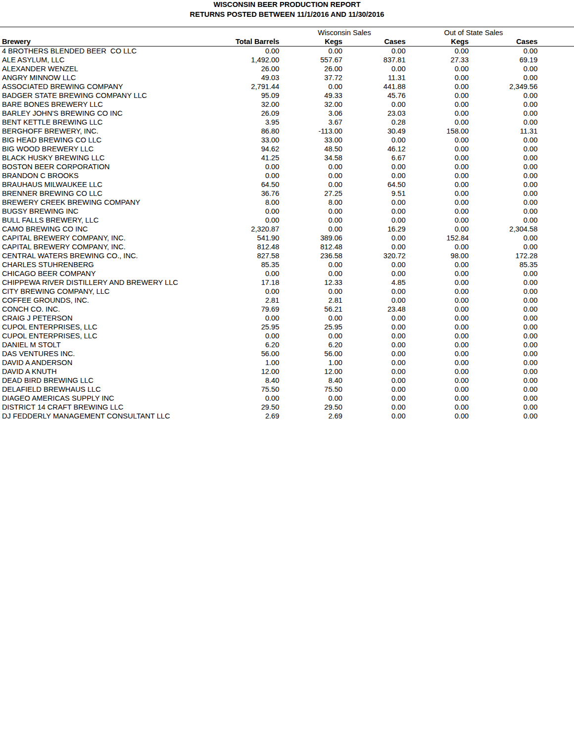WISCONSIN BEER PRODUCTION REPORT
RETURNS POSTED BETWEEN 11/1/2016 AND 11/30/2016
| | | Wisconsin Sales | Out of State Sales | |
| --- | --- | --- | --- | --- |
| Brewery | Total Barrels | Kegs | Cases | Kegs | Cases | |
| 4 BROTHERS BLENDED BEER CO LLC | 0.00 | 0.00 | 0.00 | 0.00 | 0.00 | |
| ALE ASYLUM, LLC | 1,492.00 | 557.67 | 837.81 | 27.33 | 69.19 | |
| ALEXANDER WENZEL | 26.00 | 26.00 | 0.00 | 0.00 | 0.00 | |
| ANGRY MINNOW LLC | 49.03 | 37.72 | 11.31 | 0.00 | 0.00 | |
| ASSOCIATED BREWING COMPANY | 2,791.44 | 0.00 | 441.88 | 0.00 | 2,349.56 | |
| BADGER STATE BREWING COMPANY LLC | 95.09 | 49.33 | 45.76 | 0.00 | 0.00 | |
| BARE BONES BREWERY LLC | 32.00 | 32.00 | 0.00 | 0.00 | 0.00 | |
| BARLEY JOHN'S BREWING CO INC | 26.09 | 3.06 | 23.03 | 0.00 | 0.00 | |
| BENT KETTLE BREWING LLC | 3.95 | 3.67 | 0.28 | 0.00 | 0.00 | |
| BERGHOFF BREWERY, INC. | 86.80 | -113.00 | 30.49 | 158.00 | 11.31 | |
| BIG HEAD BREWING CO LLC | 33.00 | 33.00 | 0.00 | 0.00 | 0.00 | |
| BIG WOOD BREWERY LLC | 94.62 | 48.50 | 46.12 | 0.00 | 0.00 | |
| BLACK HUSKY BREWING LLC | 41.25 | 34.58 | 6.67 | 0.00 | 0.00 | |
| BOSTON BEER CORPORATION | 0.00 | 0.00 | 0.00 | 0.00 | 0.00 | |
| BRANDON C BROOKS | 0.00 | 0.00 | 0.00 | 0.00 | 0.00 | |
| BRAUHAUS MILWAUKEE LLC | 64.50 | 0.00 | 64.50 | 0.00 | 0.00 | |
| BRENNER BREWING CO LLC | 36.76 | 27.25 | 9.51 | 0.00 | 0.00 | |
| BREWERY CREEK BREWING COMPANY | 8.00 | 8.00 | 0.00 | 0.00 | 0.00 | |
| BUGSY BREWING INC | 0.00 | 0.00 | 0.00 | 0.00 | 0.00 | |
| BULL FALLS BREWERY, LLC | 0.00 | 0.00 | 0.00 | 0.00 | 0.00 | |
| CAMO BREWING CO INC | 2,320.87 | 0.00 | 16.29 | 0.00 | 2,304.58 | |
| CAPITAL BREWERY COMPANY, INC. | 541.90 | 389.06 | 0.00 | 152.84 | 0.00 | |
| CAPITAL BREWERY COMPANY, INC. | 812.48 | 812.48 | 0.00 | 0.00 | 0.00 | |
| CENTRAL WATERS BREWING CO., INC. | 827.58 | 236.58 | 320.72 | 98.00 | 172.28 | |
| CHARLES STUHRENBERG | 85.35 | 0.00 | 0.00 | 0.00 | 85.35 | |
| CHICAGO BEER COMPANY | 0.00 | 0.00 | 0.00 | 0.00 | 0.00 | |
| CHIPPEWA RIVER DISTILLERY AND BREWERY LLC | 17.18 | 12.33 | 4.85 | 0.00 | 0.00 | |
| CITY BREWING COMPANY, LLC | 0.00 | 0.00 | 0.00 | 0.00 | 0.00 | |
| COFFEE GROUNDS, INC. | 2.81 | 2.81 | 0.00 | 0.00 | 0.00 | |
| CONCH CO. INC. | 79.69 | 56.21 | 23.48 | 0.00 | 0.00 | |
| CRAIG J PETERSON | 0.00 | 0.00 | 0.00 | 0.00 | 0.00 | |
| CUPOL ENTERPRISES, LLC | 25.95 | 25.95 | 0.00 | 0.00 | 0.00 | |
| CUPOL ENTERPRISES, LLC | 0.00 | 0.00 | 0.00 | 0.00 | 0.00 | |
| DANIEL M STOLT | 6.20 | 6.20 | 0.00 | 0.00 | 0.00 | |
| DAS VENTURES INC. | 56.00 | 56.00 | 0.00 | 0.00 | 0.00 | |
| DAVID A ANDERSON | 1.00 | 1.00 | 0.00 | 0.00 | 0.00 | |
| DAVID A KNUTH | 12.00 | 12.00 | 0.00 | 0.00 | 0.00 | |
| DEAD BIRD BREWING LLC | 8.40 | 8.40 | 0.00 | 0.00 | 0.00 | |
| DELAFIELD BREWHAUS LLC | 75.50 | 75.50 | 0.00 | 0.00 | 0.00 | |
| DIAGEO AMERICAS SUPPLY INC | 0.00 | 0.00 | 0.00 | 0.00 | 0.00 | |
| DISTRICT 14 CRAFT BREWING LLC | 29.50 | 29.50 | 0.00 | 0.00 | 0.00 | |
| DJ FEDDERLY MANAGEMENT CONSULTANT LLC | 2.69 | 2.69 | 0.00 | 0.00 | 0.00 | |